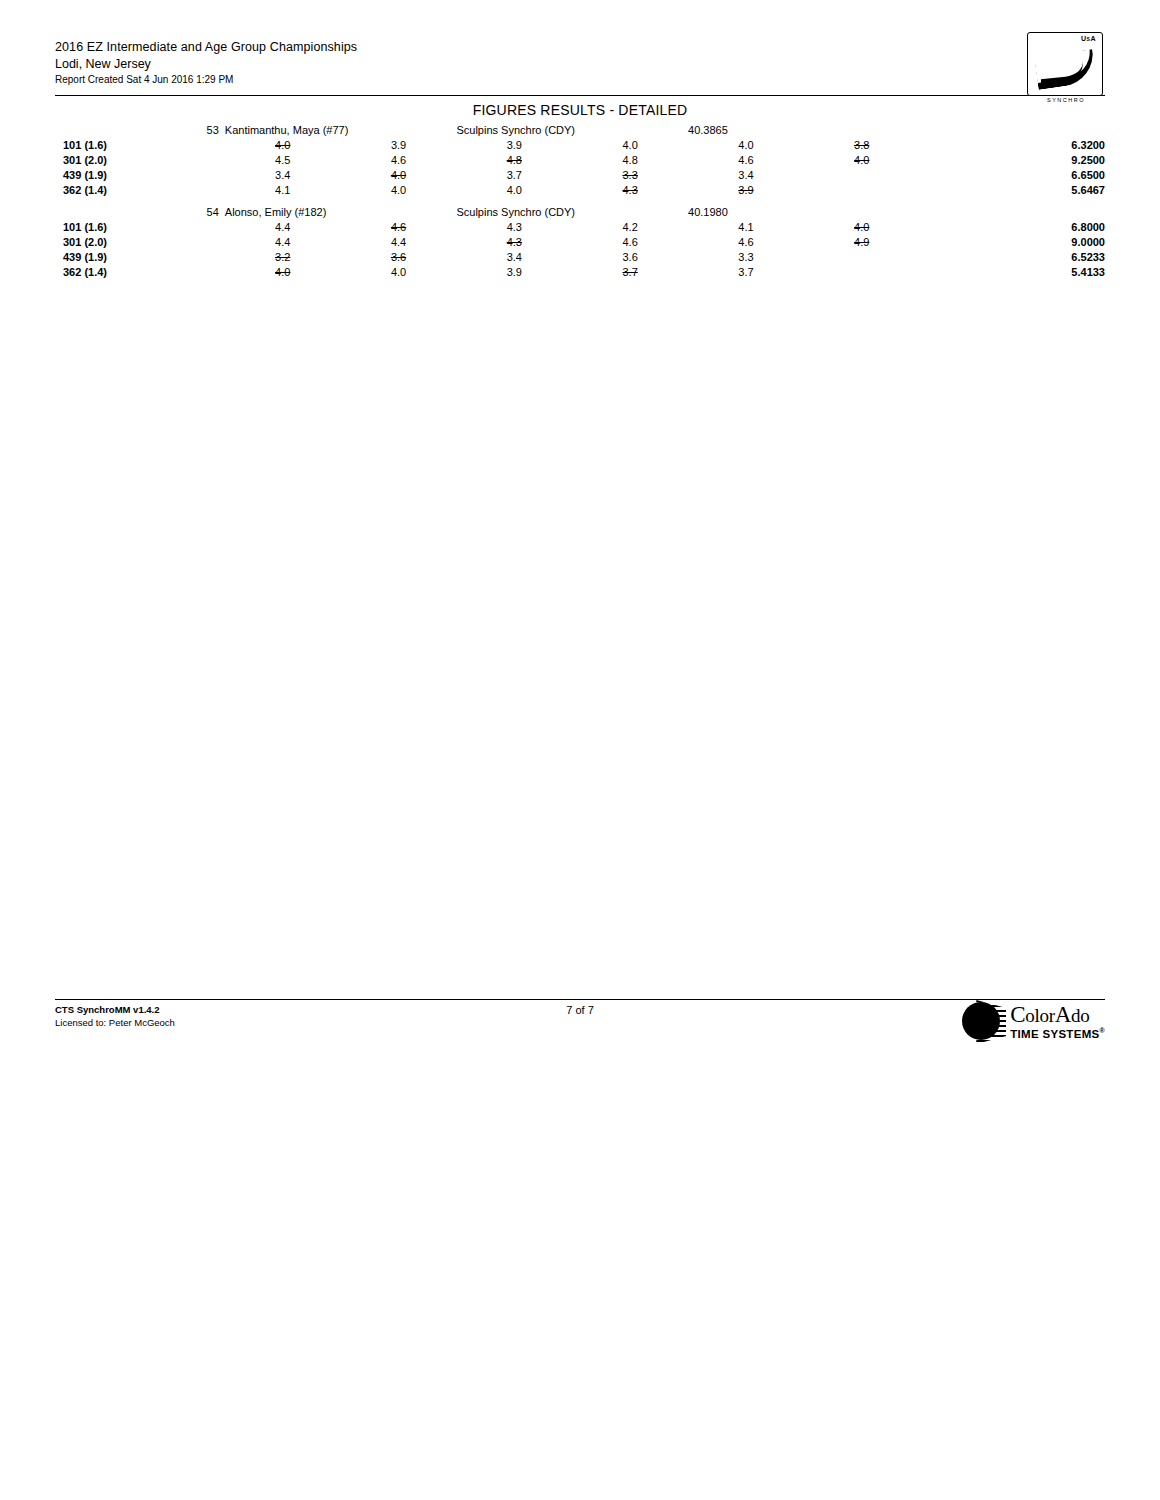USA
SYNCHRO
2016 EZ Intermediate and Age Group Championships
Lodi, New Jersey
Report Created Sat 4 Jun 2016 1:29 PM
FIGURES RESULTS - DETAILED
| 53 | Kantimanthu, Maya (#77) | Sculpins Synchro (CDY) | 40.3865 | |
| 101 (1.6) | 4.0 | 3.9 | 3.9 | 4.0 | 4.0 | 3.8 | 6.3200 |
| 301 (2.0) | 4.5 | 4.6 | 4.8 | 4.8 | 4.6 | 4.0 | 9.2500 |
| 439 (1.9) | 3.4 | 4.0 | 3.7 | 3.3 | 3.4 | | 6.6500 |
| 362 (1.4) | 4.1 | 4.0 | 4.0 | 4.3 | 3.9 | | 5.6467 |
| 54 | Alonso, Emily (#182) | Sculpins Synchro (CDY) | 40.1980 | |
| 101 (1.6) | 4.4 | 4.6 | 4.3 | 4.2 | 4.1 | 4.0 | 6.8000 |
| 301 (2.0) | 4.4 | 4.4 | 4.3 | 4.6 | 4.6 | 4.9 | 9.0000 |
| 439 (1.9) | 3.2 | 3.6 | 3.4 | 3.6 | 3.3 | | 6.5233 |
| 362 (1.4) | 4.0 | 4.0 | 3.9 | 3.7 | 3.7 | | 5.4133 |
7 of 7
CTS SynchroMM v1.4.2
Licensed to: Peter McGeoch
ColorAdo
TIME SYSTEMS®